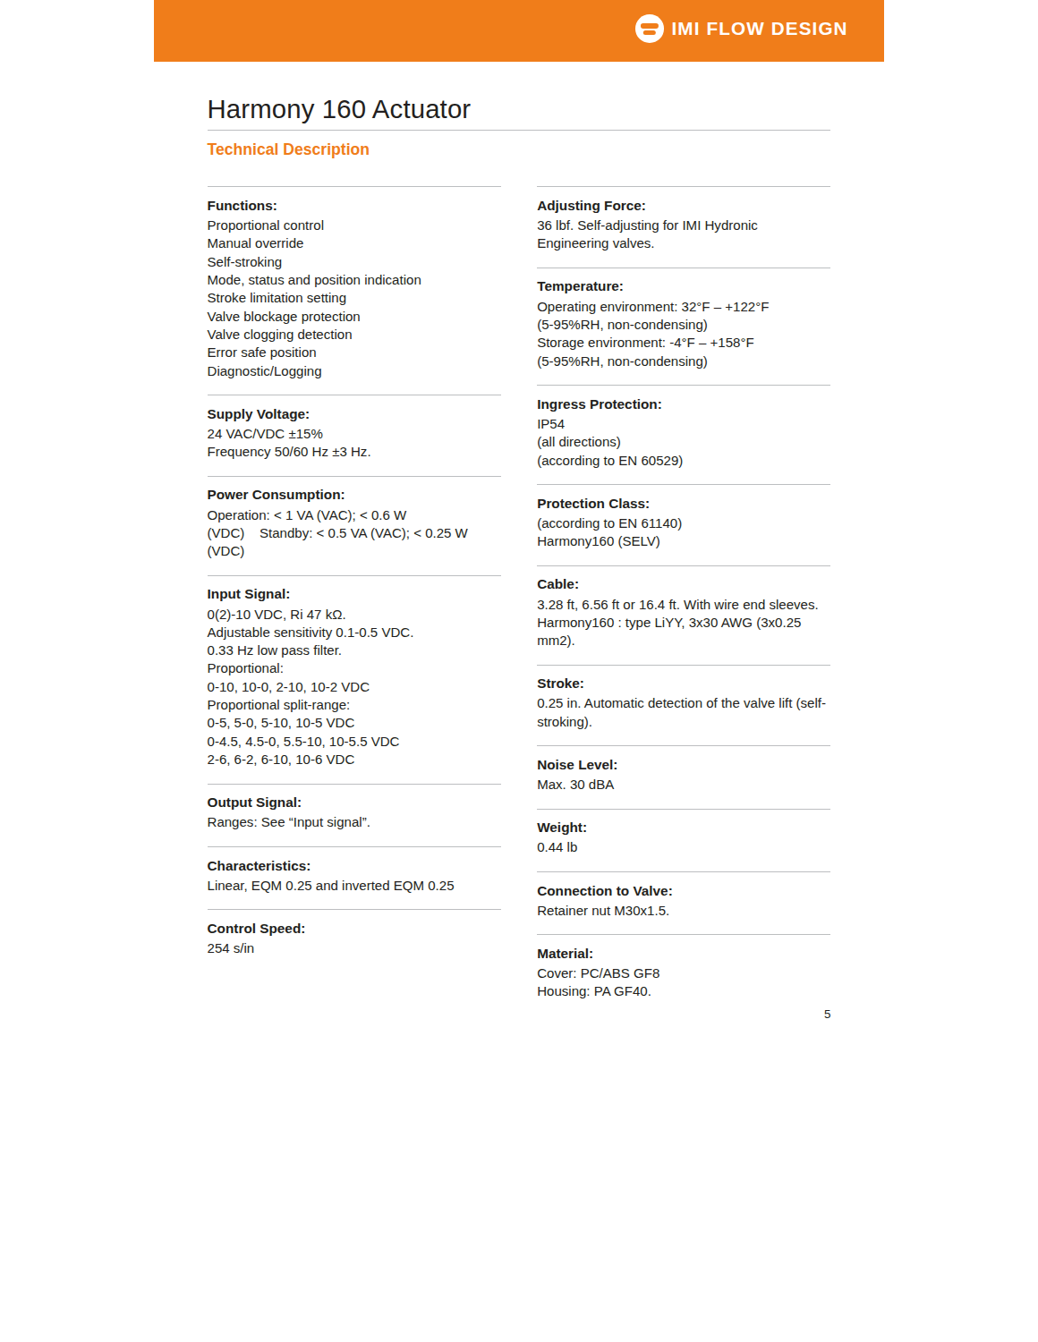IMI FLOW DESIGN
Harmony 160 Actuator
Technical Description
Functions:
Proportional control
Manual override
Self-stroking
Mode, status and position indication
Stroke limitation setting
Valve blockage protection
Valve clogging detection
Error safe position
Diagnostic/Logging
Supply Voltage:
24 VAC/VDC ±15%
Frequency 50/60 Hz ±3 Hz.
Power Consumption:
Operation: < 1 VA (VAC); < 0.6 W (VDC) Standby: < 0.5 VA (VAC); < 0.25 W (VDC)
Input Signal:
0(2)-10 VDC, Ri 47 kΩ.
Adjustable sensitivity 0.1-0.5 VDC.
0.33 Hz low pass filter.
Proportional:
0-10, 10-0, 2-10, 10-2 VDC
Proportional split-range:
0-5, 5-0, 5-10, 10-5 VDC
0-4.5, 4.5-0, 5.5-10, 10-5.5 VDC
2-6, 6-2, 6-10, 10-6 VDC
Output Signal:
Ranges: See “Input signal”.
Characteristics:
Linear, EQM 0.25 and inverted EQM 0.25
Control Speed:
254 s/in
Adjusting Force:
36 lbf. Self-adjusting for IMI Hydronic Engineering valves.
Temperature:
Operating environment: 32°F – +122°F
(5-95%RH, non-condensing)
Storage environment: -4°F – +158°F
(5-95%RH, non-condensing)
Ingress Protection:
IP54
(all directions)
(according to EN 60529)
Protection Class:
(according to EN 61140)
Harmony160 (SELV)
Cable:
3.28 ft, 6.56 ft or 16.4 ft. With wire end sleeves.
Harmony160 : type LiYY, 3x30 AWG (3x0.25 mm2).
Stroke:
0.25 in. Automatic detection of the valve lift (self-stroking).
Noise Level:
Max. 30 dBA
Weight:
0.44 lb
Connection to Valve:
Retainer nut M30x1.5.
Material:
Cover: PC/ABS GF8
Housing: PA GF40.
5